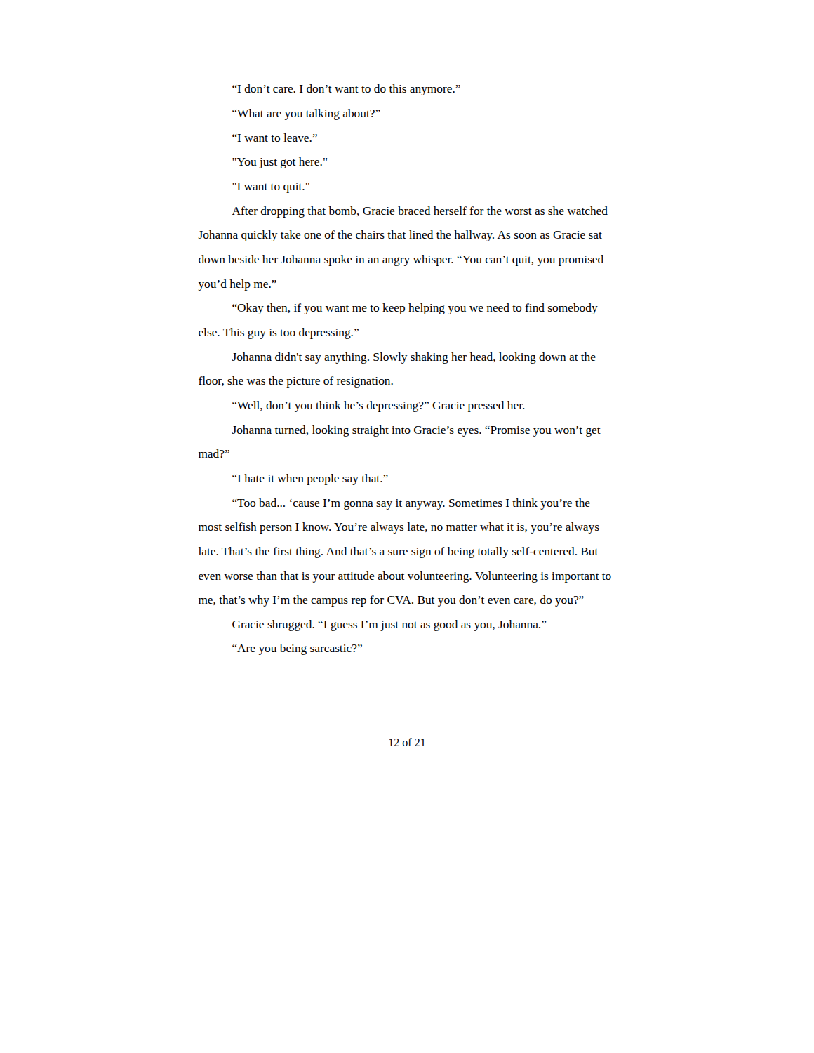“I don’t care. I don’t want to do this anymore.”
“What are you talking about?”
“I want to leave.”
"You just got here."
"I want to quit."
After dropping that bomb, Gracie braced herself for the worst as she watched Johanna quickly take one of the chairs that lined the hallway. As soon as Gracie sat down beside her Johanna spoke in an angry whisper. “You can’t quit, you promised you’d help me.”
“Okay then, if you want me to keep helping you we need to find somebody else. This guy is too depressing.”
Johanna didn't say anything. Slowly shaking her head, looking down at the floor, she was the picture of resignation.
“Well, don’t you think he’s depressing?” Gracie pressed her.
Johanna turned, looking straight into Gracie’s eyes. “Promise you won’t get mad?”
“I hate it when people say that.”
“Too bad... ‘cause I’m gonna say it anyway. Sometimes I think you’re the most selfish person I know. You’re always late, no matter what it is, you’re always late. That’s the first thing. And that’s a sure sign of being totally self-centered. But even worse than that is your attitude about volunteering. Volunteering is important to me, that’s why I’m the campus rep for CVA. But you don’t even care, do you?”
Gracie shrugged. “I guess I’m just not as good as you, Johanna.”
“Are you being sarcastic?”
12 of 21